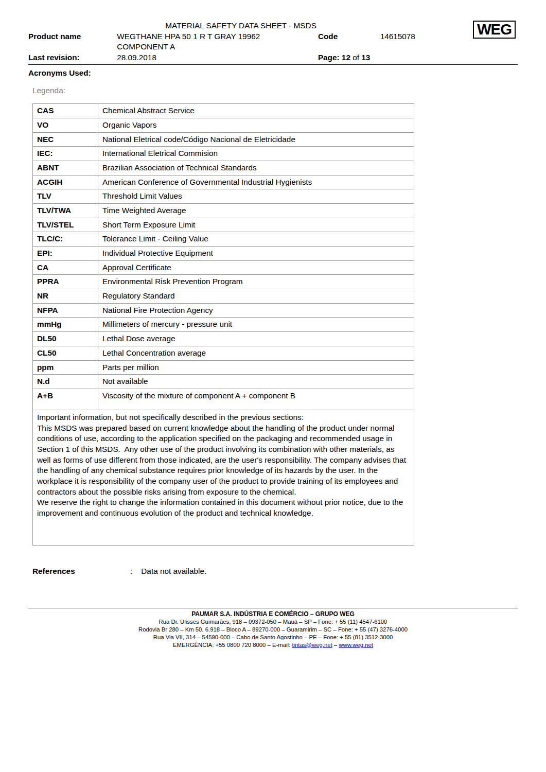| MATERIAL SAFETY DATA SHEET - MSDS | WEG |
| Product name | WEGTHANE HPA 50 1 R T GRAY 19962 COMPONENT A | Code | 14615078 |
| Last revision: | 28.09.2018 | Page: 12 of 13 |
Acronyms Used:
Legenda:
| CAS | Chemical Abstract Service |
| VO | Organic Vapors |
| NEC | National Eletrical code/Código Nacional de Eletricidade |
| IEC: | International Eletrical Commision |
| ABNT | Brazilian Association of Technical Standards |
| ACGIH | American Conference of Governmental Industrial Hygienists |
| TLV | Threshold Limit Values |
| TLV/TWA | Time Weighted Average |
| TLV/STEL | Short Term Exposure Limit |
| TLC/C: | Tolerance Limit - Ceiling Value |
| EPI: | Individual Protective Equipment |
| CA | Approval Certificate |
| PPRA | Environmental Risk Prevention Program |
| NR | Regulatory Standard |
| NFPA | National Fire Protection Agency |
| mmHg | Millimeters of mercury - pressure unit |
| DL50 | Lethal Dose average |
| CL50 | Lethal Concentration average |
| ppm | Parts per million |
| N.d | Not available |
| A+B | Viscosity of the mixture of component A + component B |
Important information, but not specifically described in the previous sections:
This MSDS was prepared based on current knowledge about the handling of the product under normal conditions of use, according to the application specified on the packaging and recommended usage in Section 1 of this MSDS. Any other use of the product involving its combination with other materials, as well as forms of use different from those indicated, are the user's responsibility. The company advises that the handling of any chemical substance requires prior knowledge of its hazards by the user. In the workplace it is responsibility of the company user of the product to provide training of its employees and contractors about the possible risks arising from exposure to the chemical.
We reserve the right to change the information contained in this document without prior notice, due to the improvement and continuous evolution of the product and technical knowledge.
References: Data not available.
PAUMAR S.A. INDÚSTRIA E COMÉRCIO – GRUPO WEG
Rua Dr. Ulisses Guimarães, 918 – 09372-050 – Mauá – SP – Fone: + 55 (11) 4547-6100
Rodovia Br 280 – Km 50, 6.918 – Bloco A – 89270-000 – Guaramirim – SC – Fone: + 55 (47) 3276-4000
Rua Via VII, 314 – 54590-000 – Cabo de Santo Agostinho – PE – Fone: + 55 (81) 3512-3000
EMERGÊNCIA: +55 0800 720 8000 – E-mail: tintas@weg.net – www.weg.net